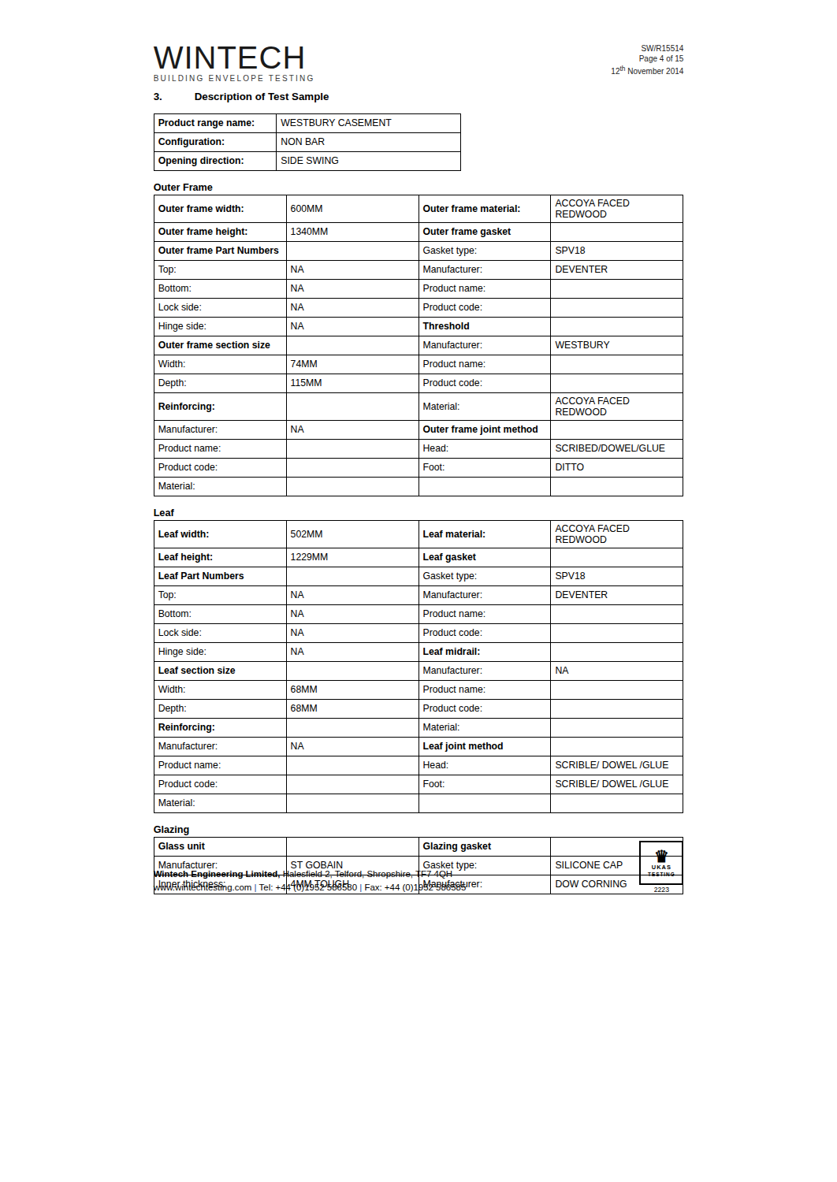WINTECH
BUILDING ENVELOPE TESTING
SW/R15514
Page 4 of 15
12th November 2014
3. Description of Test Sample
| Product range name: | WESTBURY CASEMENT |
| Configuration: | NON BAR |
| Opening direction: | SIDE SWING |
Outer Frame
| Outer frame width: | 600MM | Outer frame material: | ACCOYA FACED REDWOOD |
| Outer frame height: | 1340MM | Outer frame gasket | |
| Outer frame Part Numbers | | Gasket type: | SPV18 |
| Top: | NA | Manufacturer: | DEVENTER |
| Bottom: | NA | Product name: | |
| Lock side: | NA | Product code: | |
| Hinge side: | NA | Threshold | |
| Outer frame section size | | Manufacturer: | WESTBURY |
| Width: | 74MM | Product name: | |
| Depth: | 115MM | Product code: | |
| Reinforcing: | | Material: | ACCOYA FACED REDWOOD |
| Manufacturer: | NA | Outer frame joint method | |
| Product name: | | Head: | SCRIBED/DOWEL/GLUE |
| Product code: | | Foot: | DITTO |
| Material: | | | |
Leaf
| Leaf width: | 502MM | Leaf material: | ACCOYA FACED REDWOOD |
| Leaf height: | 1229MM | Leaf gasket | |
| Leaf Part Numbers | | Gasket type: | SPV18 |
| Top: | NA | Manufacturer: | DEVENTER |
| Bottom: | NA | Product name: | |
| Lock side: | NA | Product code: | |
| Hinge side: | NA | Leaf midrail: | |
| Leaf section size | | Manufacturer: | NA |
| Width: | 68MM | Product name: | |
| Depth: | 68MM | Product code: | |
| Reinforcing: | | Material: | |
| Manufacturer: | NA | Leaf joint method | |
| Product name: | | Head: | SCRIBLE/ DOWEL /GLUE |
| Product code: | | Foot: | SCRIBLE/ DOWEL /GLUE |
| Material: | | | |
Glazing
| Glass unit | | Glazing gasket | |
| Manufacturer: | ST GOBAIN | Gasket type: | SILICONE CAP |
| Inner thickness: | 4MM TOUGH | Manufacturer: | DOW CORNING |
Wintech Engineering Limited, Halesfield 2, Telford, Shropshire, TF7 4QH
www.wintechtesting.com | Tel: +44 (0)1952 586580 | Fax: +44 (0)1952 586585
♛
UKAS
TESTING
2223